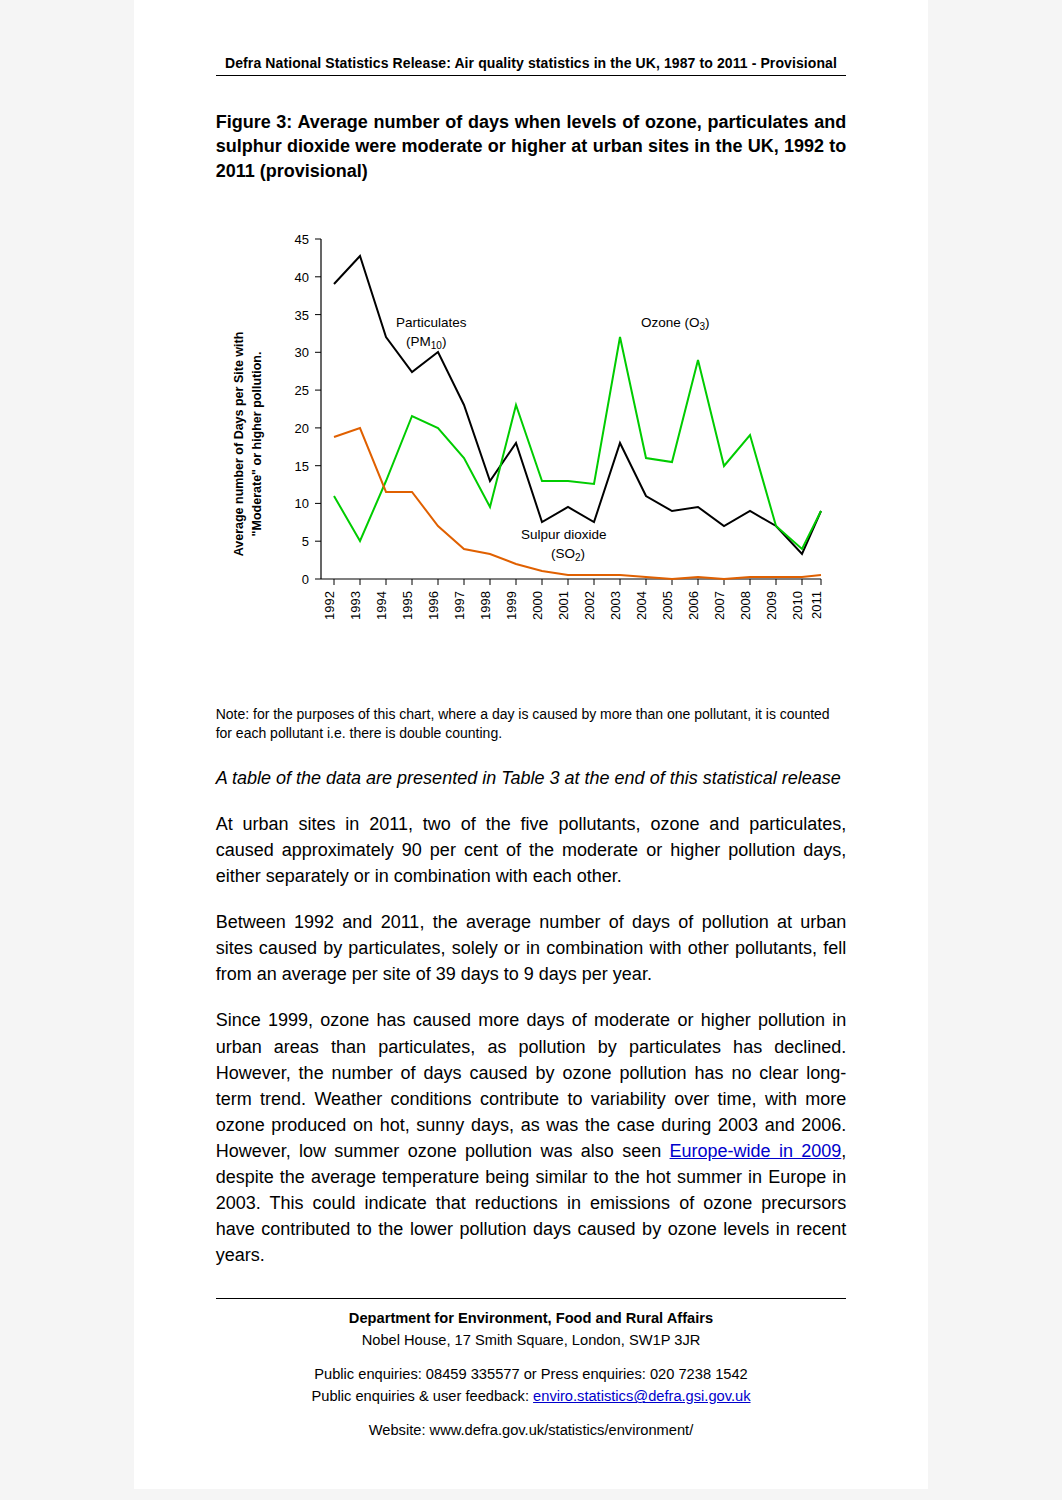Defra National Statistics Release: Air quality statistics in the UK, 1987 to 2011 - Provisional
Figure 3: Average number of days when levels of ozone, particulates and sulphur dioxide were moderate or higher at urban sites in the UK, 1992 to 2011 (provisional)
Average number of Days per Site with "Moderate" or higher pollution. 45 40 35 30 25 20 15 10 5 0 1992 1993 1994 1995 1996 1997 1998 1999 2000 2001 2002 2003 2004 2005 2006 2007 2008 2009 2010 2011 Particulates (PM10) Ozone (O3) Sulpur dioxide (SO2)
Note: for the purposes of this chart, where a day is caused by more than one pollutant, it is counted for each pollutant i.e. there is double counting.
A table of the data are presented in Table 3 at the end of this statistical release
At urban sites in 2011, two of the five pollutants, ozone and particulates, caused approximately 90 per cent of the moderate or higher pollution days, either separately or in combination with each other.
Between 1992 and 2011, the average number of days of pollution at urban sites caused by particulates, solely or in combination with other pollutants, fell from an average per site of 39 days to 9 days per year.
Since 1999, ozone has caused more days of moderate or higher pollution in urban areas than particulates, as pollution by particulates has declined. However, the number of days caused by ozone pollution has no clear long-term trend. Weather conditions contribute to variability over time, with more ozone produced on hot, sunny days, as was the case during 2003 and 2006. However, low summer ozone pollution was also seen Europe-wide in 2009, despite the average temperature being similar to the hot summer in Europe in 2003. This could indicate that reductions in emissions of ozone precursors have contributed to the lower pollution days caused by ozone levels in recent years.
Department for Environment, Food and Rural Affairs
Nobel House, 17 Smith Square, London, SW1P 3JR
Public enquiries: 08459 335577 or Press enquiries: 020 7238 1542
Public enquiries & user feedback: enviro.statistics@defra.gsi.gov.uk
Website: www.defra.gov.uk/statistics/environment/